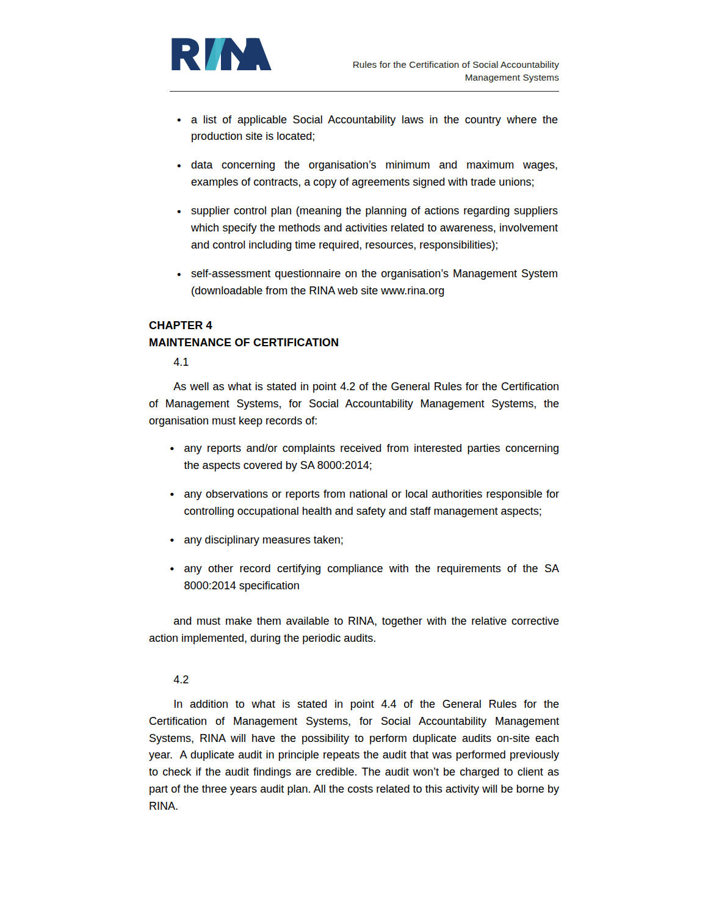Rules for the Certification of Social Accountability
Management Systems
a list of applicable Social Accountability laws in the country where the production site is located;
data concerning the organisation’s minimum and maximum wages, examples of contracts, a copy of agreements signed with trade unions;
supplier control plan (meaning the planning of actions regarding suppliers which specify the methods and activities related to awareness, involvement and control including time required, resources, responsibilities);
self-assessment questionnaire on the organisation’s Management System (downloadable from the RINA web site www.rina.org
CHAPTER 4
MAINTENANCE OF CERTIFICATION
4.1
As well as what is stated in point 4.2 of the General Rules for the Certification of Management Systems, for Social Accountability Management Systems, the organisation must keep records of:
any reports and/or complaints received from interested parties concerning the aspects covered by SA 8000:2014;
any observations or reports from national or local authorities responsible for controlling occupational health and safety and staff management aspects;
any disciplinary measures taken;
any other record certifying compliance with the requirements of the SA 8000:2014 specification
and must make them available to RINA, together with the relative corrective action implemented, during the periodic audits.
4.2
In addition to what is stated in point 4.4 of the General Rules for the Certification of Management Systems, for Social Accountability Management Systems, RINA will have the possibility to perform duplicate audits on-site each year. A duplicate audit in principle repeats the audit that was performed previously to check if the audit findings are credible. The audit won’t be charged to client as part of the three years audit plan. All the costs related to this activity will be borne by RINA.